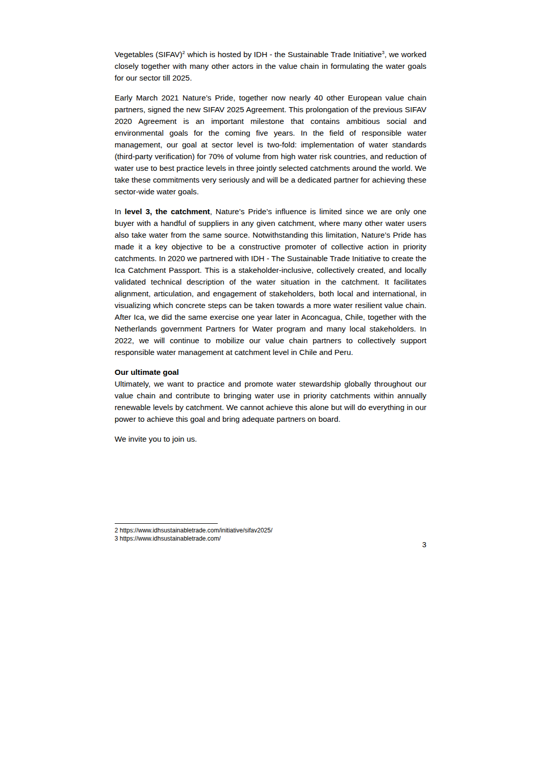Vegetables (SIFAV)2 which is hosted by IDH - the Sustainable Trade Initiative3, we worked closely together with many other actors in the value chain in formulating the water goals for our sector till 2025.
Early March 2021 Nature’s Pride, together now nearly 40 other European value chain partners, signed the new SIFAV 2025 Agreement. This prolongation of the previous SIFAV 2020 Agreement is an important milestone that contains ambitious social and environmental goals for the coming five years. In the field of responsible water management, our goal at sector level is two-fold: implementation of water standards (third-party verification) for 70% of volume from high water risk countries, and reduction of water use to best practice levels in three jointly selected catchments around the world. We take these commitments very seriously and will be a dedicated partner for achieving these sector-wide water goals.
In level 3, the catchment, Nature’s Pride’s influence is limited since we are only one buyer with a handful of suppliers in any given catchment, where many other water users also take water from the same source. Notwithstanding this limitation, Nature’s Pride has made it a key objective to be a constructive promoter of collective action in priority catchments. In 2020 we partnered with IDH - The Sustainable Trade Initiative to create the Ica Catchment Passport. This is a stakeholder-inclusive, collectively created, and locally validated technical description of the water situation in the catchment. It facilitates alignment, articulation, and engagement of stakeholders, both local and international, in visualizing which concrete steps can be taken towards a more water resilient value chain. After Ica, we did the same exercise one year later in Aconcagua, Chile, together with the Netherlands government Partners for Water program and many local stakeholders. In 2022, we will continue to mobilize our value chain partners to collectively support responsible water management at catchment level in Chile and Peru.
Our ultimate goal
Ultimately, we want to practice and promote water stewardship globally throughout our value chain and contribute to bringing water use in priority catchments within annually renewable levels by catchment. We cannot achieve this alone but will do everything in our power to achieve this goal and bring adequate partners on board.
We invite you to join us.
2 https://www.idhsustainabletrade.com/initiative/sifav2025/
3 https://www.idhsustainabletrade.com/
3